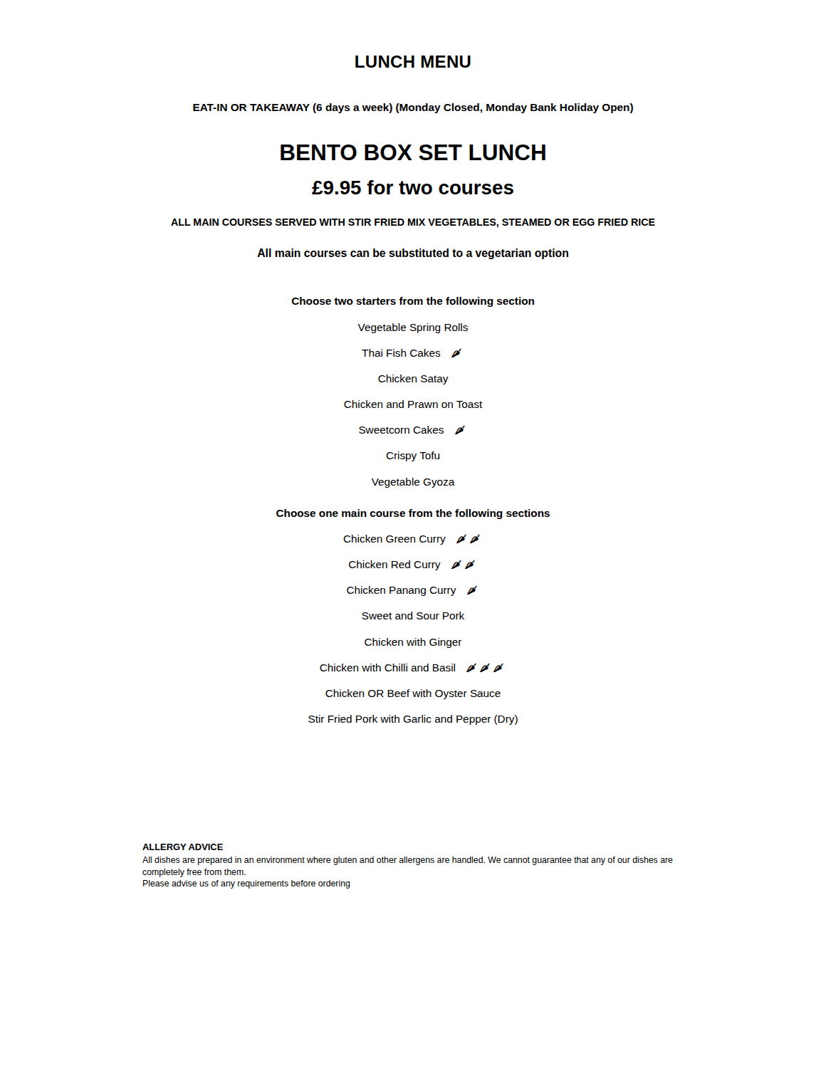LUNCH MENU
EAT-IN OR TAKEAWAY (6 days a week) (Monday Closed, Monday Bank Holiday Open)
BENTO BOX SET LUNCH
£9.95 for two courses
ALL MAIN COURSES SERVED WITH STIR FRIED MIX VEGETABLES, STEAMED OR EGG FRIED RICE
All main courses can be substituted to a vegetarian option
Choose two starters from the following section
Vegetable Spring Rolls
Thai Fish Cakes 🌶
Chicken Satay
Chicken and Prawn on Toast
Sweetcorn Cakes 🌶
Crispy Tofu
Vegetable Gyoza
Choose one main course from the following sections
Chicken Green Curry 🌶🌶
Chicken Red Curry 🌶🌶
Chicken Panang Curry 🌶
Sweet and Sour Pork
Chicken with Ginger
Chicken with Chilli and Basil 🌶🌶🌶
Chicken OR Beef with Oyster Sauce
Stir Fried Pork with Garlic and Pepper (Dry)
ALLERGY ADVICE All dishes are prepared in an environment where gluten and other allergens are handled. We cannot guarantee that any of our dishes are completely free from them.
Please advise us of any requirements before ordering